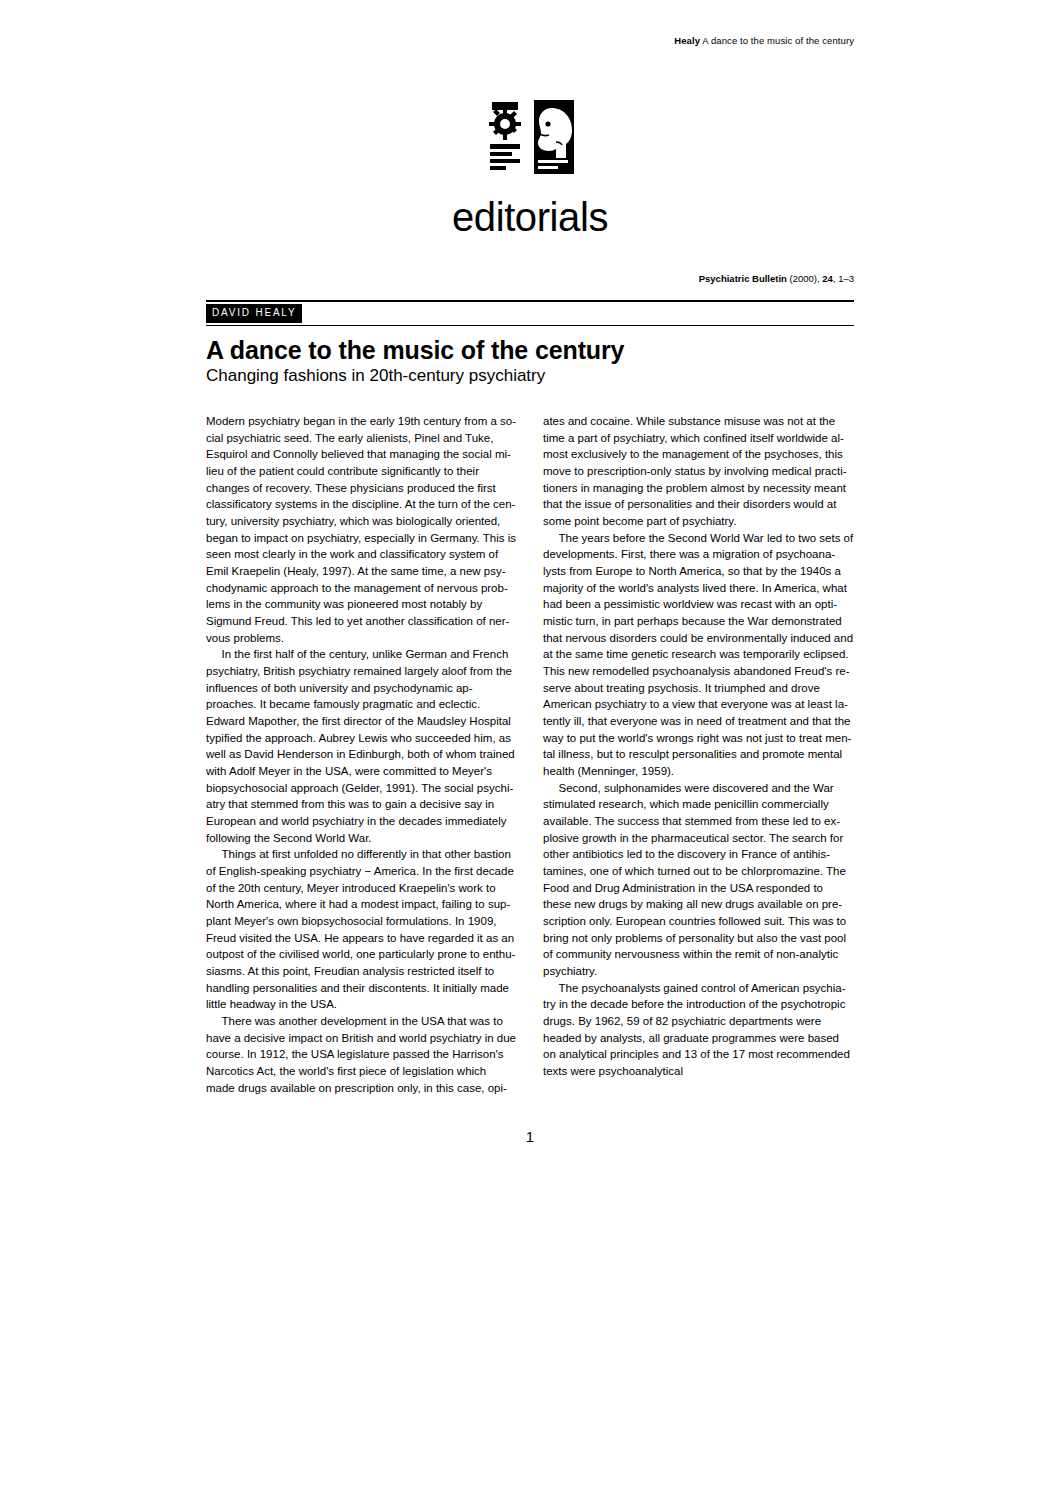Healy A dance to the music of the century
editorials
Psychiatric Bulletin (2000), 24, 1–3
David Healy
A dance to the music of the century
Changing fashions in 20th-century psychiatry
Modern psychiatry began in the early 19th century from a social psychiatric seed. The early alienists, Pinel and Tuke, Esquirol and Connolly believed that managing the social milieu of the patient could contribute significantly to their changes of recovery. These physicians produced the first classificatory systems in the discipline. At the turn of the century, university psychiatry, which was biologically oriented, began to impact on psychiatry, especially in Germany. This is seen most clearly in the work and classificatory system of Emil Kraepelin (Healy, 1997). At the same time, a new psychodynamic approach to the management of nervous problems in the community was pioneered most notably by Sigmund Freud. This led to yet another classification of nervous problems.
In the first half of the century, unlike German and French psychiatry, British psychiatry remained largely aloof from the influences of both university and psychodynamic approaches. It became famously pragmatic and eclectic. Edward Mapother, the first director of the Maudsley Hospital typified the approach. Aubrey Lewis who succeeded him, as well as David Henderson in Edinburgh, both of whom trained with Adolf Meyer in the USA, were committed to Meyer's biopsychosocial approach (Gelder, 1991). The social psychiatry that stemmed from this was to gain a decisive say in European and world psychiatry in the decades immediately following the Second World War.
Things at first unfolded no differently in that other bastion of English-speaking psychiatry − America. In the first decade of the 20th century, Meyer introduced Kraepelin's work to North America, where it had a modest impact, failing to supplant Meyer's own biopsychosocial formulations. In 1909, Freud visited the USA. He appears to have regarded it as an outpost of the civilised world, one particularly prone to enthusiasms. At this point, Freudian analysis restricted itself to handling personalities and their discontents. It initially made little headway in the USA.
There was another development in the USA that was to have a decisive impact on British and world psychiatry in due course. In 1912, the USA legislature passed the Harrison's Narcotics Act, the world's first piece of legislation which made drugs available on prescription only, in this case, opiates and cocaine. While substance misuse was not at the time a part of psychiatry, which confined itself worldwide almost exclusively to the management of the psychoses, this move to prescription-only status by involving medical practitioners in managing the problem almost by necessity meant that the issue of personalities and their disorders would at some point become part of psychiatry.
The years before the Second World War led to two sets of developments. First, there was a migration of psychoanalysts from Europe to North America, so that by the 1940s a majority of the world's analysts lived there. In America, what had been a pessimistic worldview was recast with an optimistic turn, in part perhaps because the War demonstrated that nervous disorders could be environmentally induced and at the same time genetic research was temporarily eclipsed. This new remodelled psychoanalysis abandoned Freud's reserve about treating psychosis. It triumphed and drove American psychiatry to a view that everyone was at least latently ill, that everyone was in need of treatment and that the way to put the world's wrongs right was not just to treat mental illness, but to resculpt personalities and promote mental health (Menninger, 1959).
Second, sulphonamides were discovered and the War stimulated research, which made penicillin commercially available. The success that stemmed from these led to explosive growth in the pharmaceutical sector. The search for other antibiotics led to the discovery in France of antihistamines, one of which turned out to be chlorpromazine. The Food and Drug Administration in the USA responded to these new drugs by making all new drugs available on prescription only. European countries followed suit. This was to bring not only problems of personality but also the vast pool of community nervousness within the remit of non-analytic psychiatry.
The psychoanalysts gained control of American psychiatry in the decade before the introduction of the psychotropic drugs. By 1962, 59 of 82 psychiatric departments were headed by analysts, all graduate programmes were based on analytical principles and 13 of the 17 most recommended texts were psychoanalytical
1